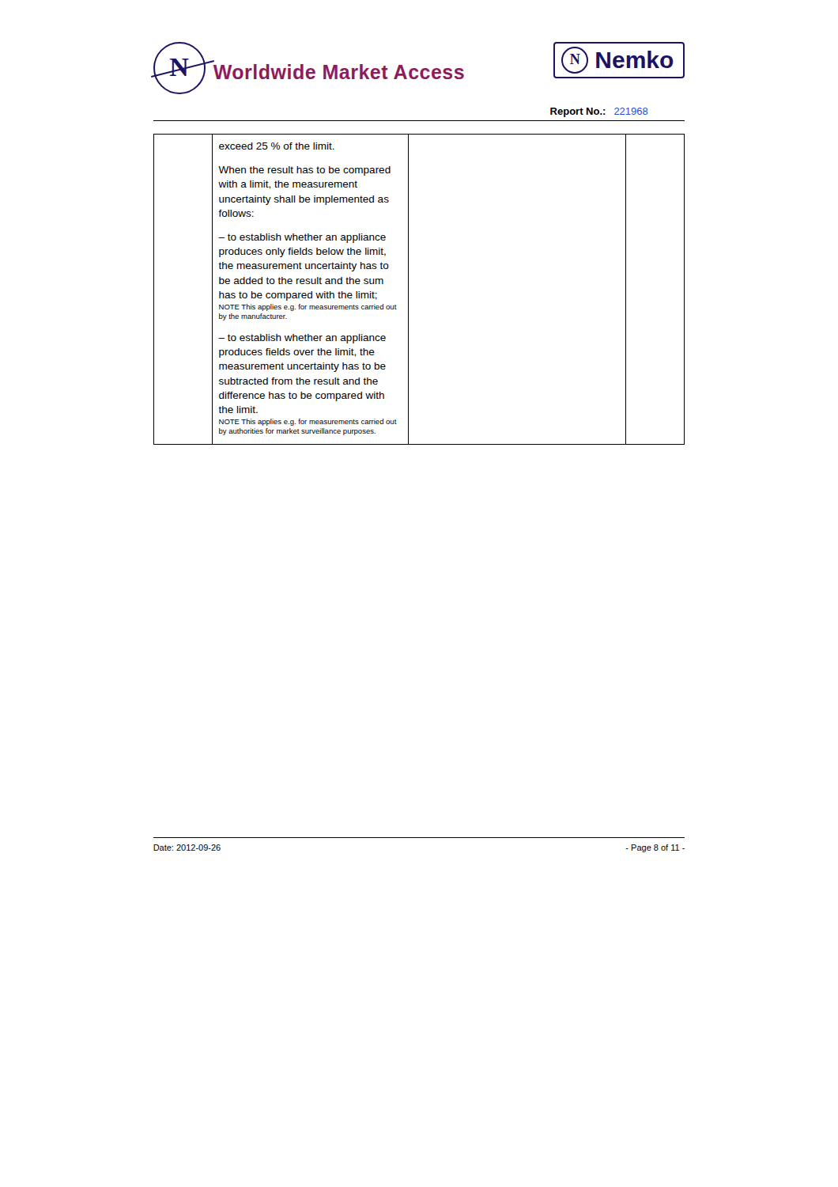Worldwide Market Access
Nemko
Report No.: 221968
| | exceed 25 % of the limit. When the result has to be compared with a limit, the measurement uncertainty shall be implemented as follows: – to establish whether an appliance produces only fields below the limit, the measurement uncertainty has to be added to the result and the sum has to be compared with the limit; NOTE This applies e.g. for measurements carried out by the manufacturer. – to establish whether an appliance produces fields over the limit, the measurement uncertainty has to be subtracted from the result and the difference has to be compared with the limit. NOTE This applies e.g. for measurements carried out by authorities for market surveillance purposes. | | |
Date: 2012-09-26
- Page 8 of 11 -